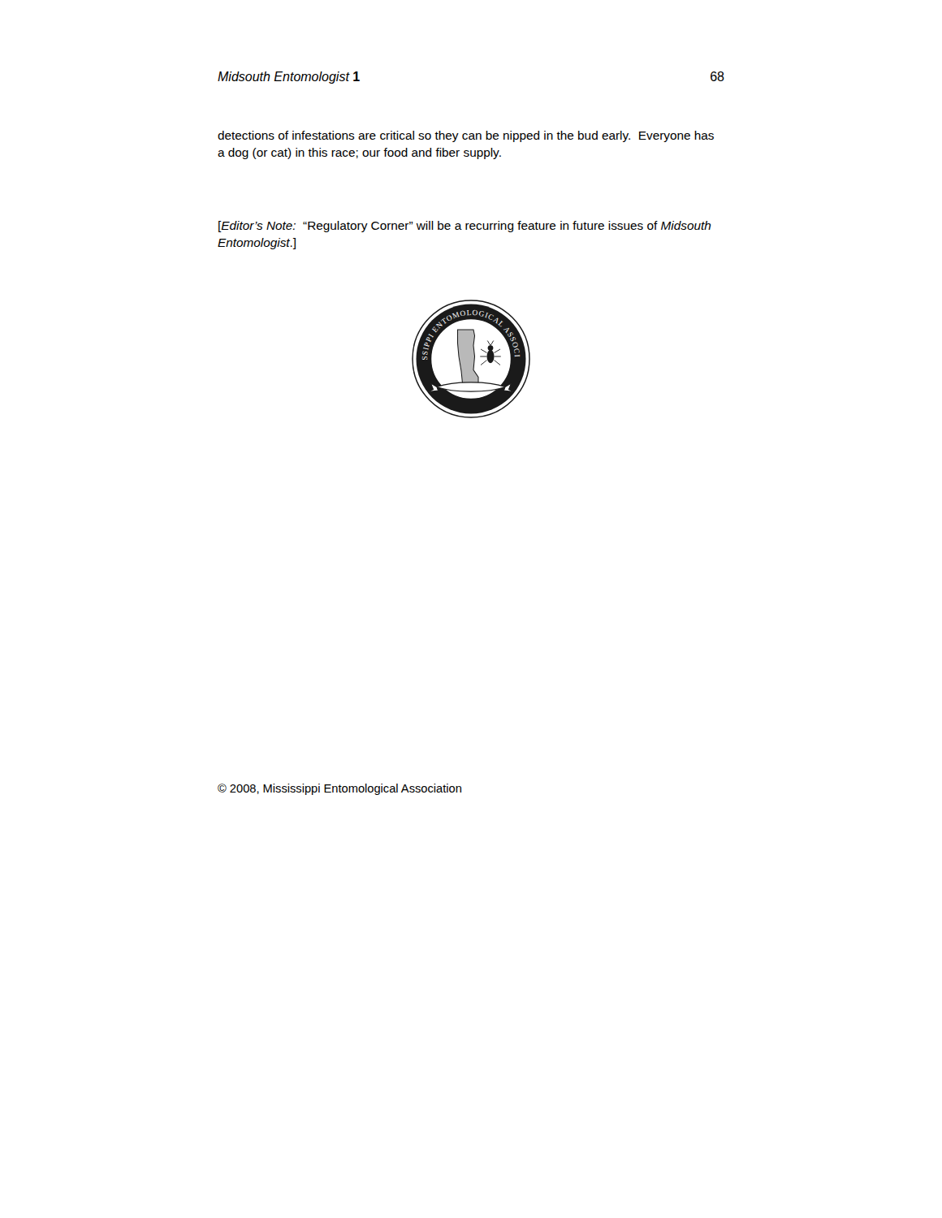Midsouth Entomologist 1
68
detections of infestations are critical so they can be nipped in the bud early. Everyone has a dog (or cat) in this race; our food and fiber supply.
[Editor’s Note: “Regulatory Corner” will be a recurring feature in future issues of Midsouth Entomologist.]
MISSISSIPPI ENTOMOLOGICAL ASSOCIATION · ORGANIZED · 1954 ·
© 2008, Mississippi Entomological Association